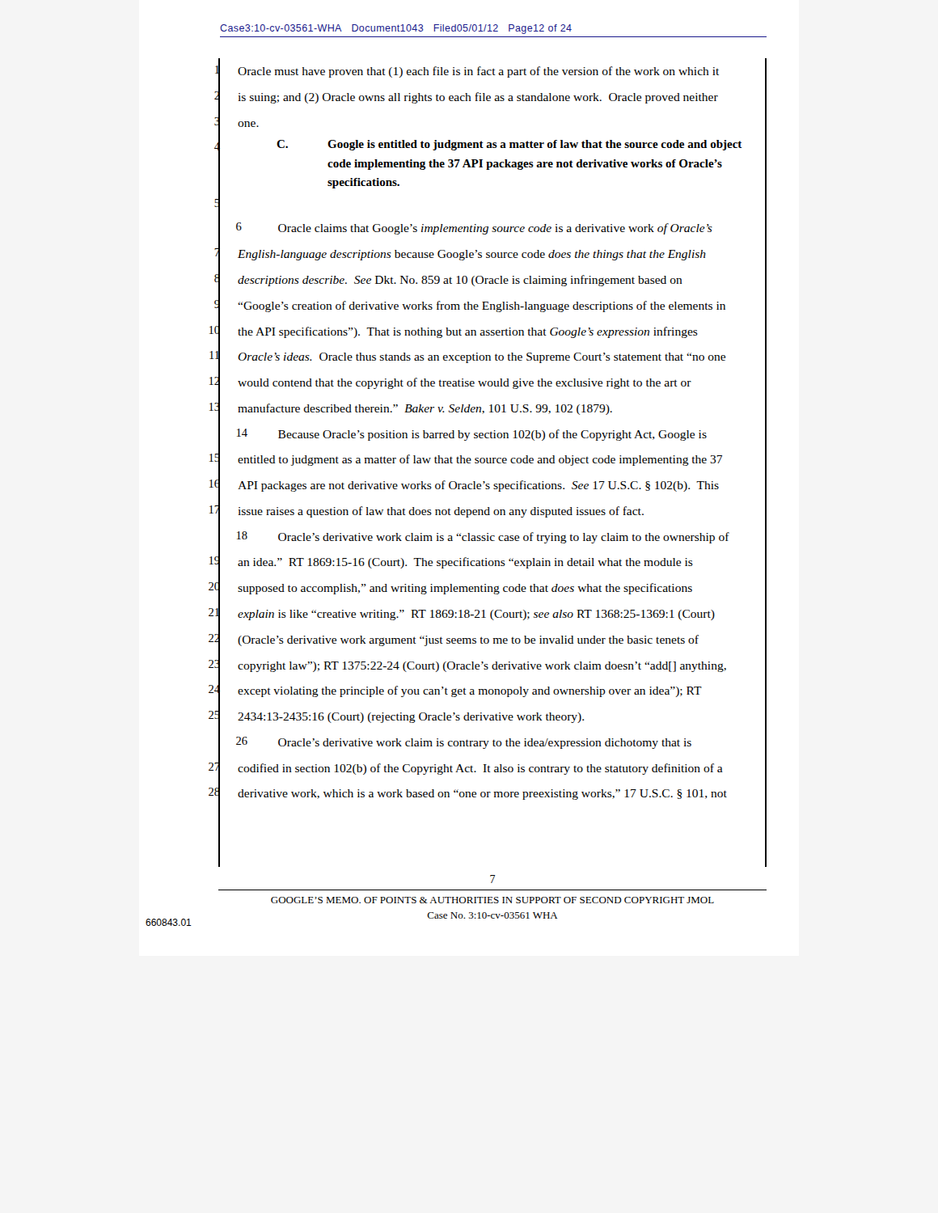Case3:10-cv-03561-WHA Document1043 Filed05/01/12 Page12 of 24
Oracle must have proven that (1) each file is in fact a part of the version of the work on which it
is suing; and (2) Oracle owns all rights to each file as a standalone work. Oracle proved neither
one.
C. Google is entitled to judgment as a matter of law that the source code and object code implementing the 37 API packages are not derivative works of Oracle’s specifications.
Oracle claims that Google’s implementing source code is a derivative work of Oracle’s
English-language descriptions because Google’s source code does the things that the English
descriptions describe. See Dkt. No. 859 at 10 (Oracle is claiming infringement based on
“Google’s creation of derivative works from the English-language descriptions of the elements in
the API specifications”). That is nothing but an assertion that Google’s expression infringes
Oracle’s ideas. Oracle thus stands as an exception to the Supreme Court’s statement that “no one
would contend that the copyright of the treatise would give the exclusive right to the art or
manufacture described therein.” Baker v. Selden, 101 U.S. 99, 102 (1879).
Because Oracle’s position is barred by section 102(b) of the Copyright Act, Google is
entitled to judgment as a matter of law that the source code and object code implementing the 37
API packages are not derivative works of Oracle’s specifications. See 17 U.S.C. § 102(b). This
issue raises a question of law that does not depend on any disputed issues of fact.
Oracle’s derivative work claim is a “classic case of trying to lay claim to the ownership of
an idea.” RT 1869:15-16 (Court). The specifications “explain in detail what the module is
supposed to accomplish,” and writing implementing code that does what the specifications
explain is like “creative writing.” RT 1869:18-21 (Court); see also RT 1368:25-1369:1 (Court)
(Oracle’s derivative work argument “just seems to me to be invalid under the basic tenets of
copyright law”); RT 1375:22-24 (Court) (Oracle’s derivative work claim doesn’t “add[] anything,
except violating the principle of you can’t get a monopoly and ownership over an idea”); RT
2434:13-2435:16 (Court) (rejecting Oracle’s derivative work theory).
Oracle’s derivative work claim is contrary to the idea/expression dichotomy that is
codified in section 102(b) of the Copyright Act. It also is contrary to the statutory definition of a
derivative work, which is a work based on “one or more preexisting works,” 17 U.S.C. § 101, not
7
GOOGLE’S MEMO. OF POINTS & AUTHORITIES IN SUPPORT OF SECOND COPYRIGHT JMOL
Case No. 3:10-cv-03561 WHA
660843.01